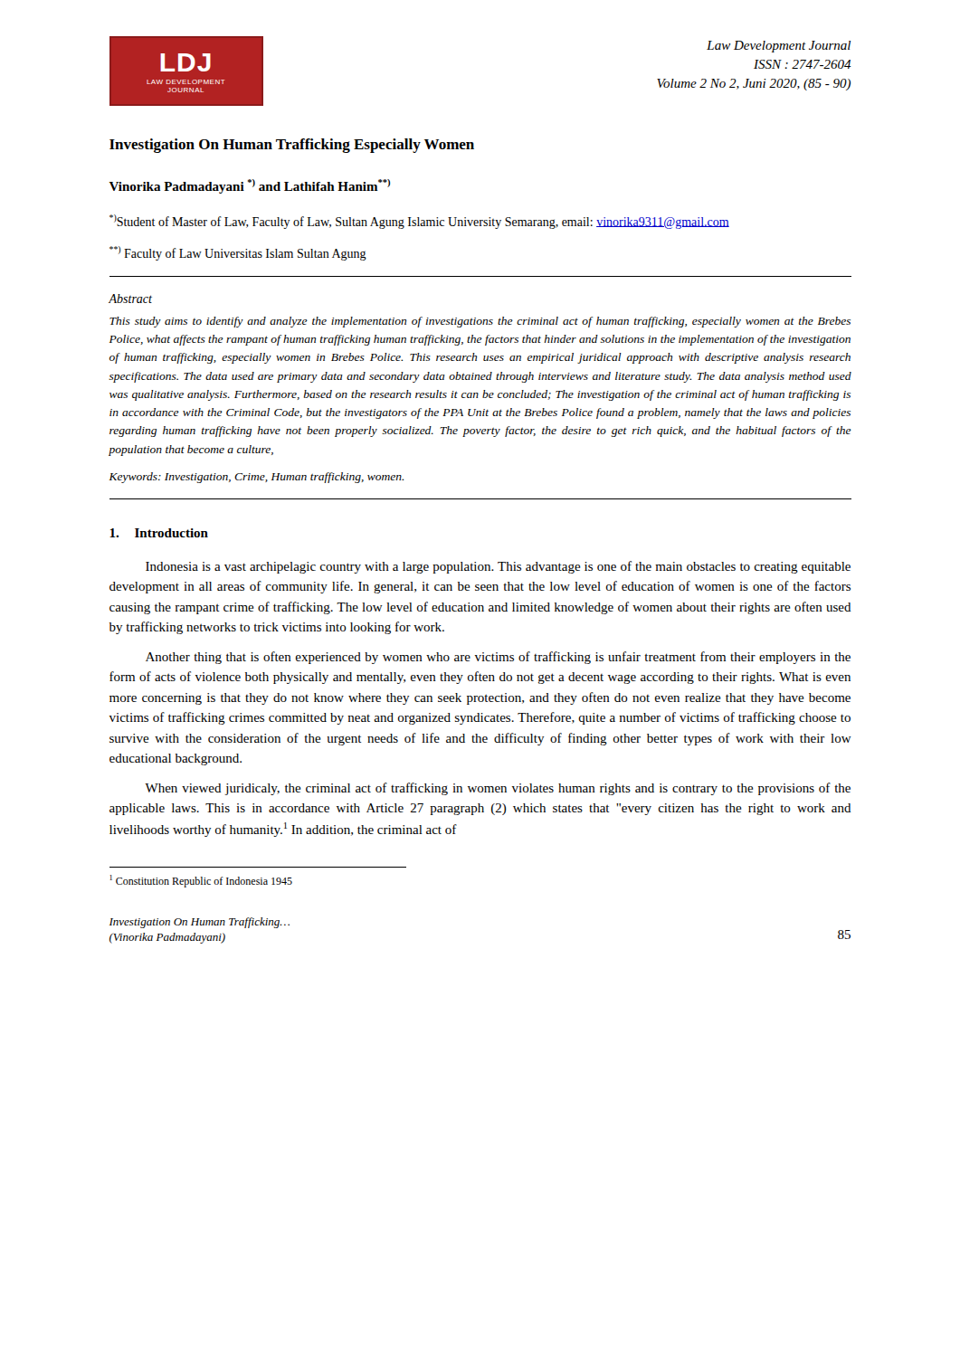LDJ
LAW DEVELOPMENT
JOURNAL
Law Development Journal
ISSN : 2747-2604
Volume 2 No 2, Juni 2020, (85 - 90)
Investigation On Human Trafficking Especially Women
Vinorika Padmadayani *) and Lathifah Hanim**)
*)Student of Master of Law, Faculty of Law, Sultan Agung Islamic University Semarang, email: vinorika9311@gmail.com
**) Faculty of Law Universitas Islam Sultan Agung
Abstract
This study aims to identify and analyze the implementation of investigations the criminal act of human trafficking, especially women at the Brebes Police, what affects the rampant of human trafficking human trafficking, the factors that hinder and solutions in the implementation of the investigation of human trafficking, especially women in Brebes Police. This research uses an empirical juridical approach with descriptive analysis research specifications. The data used are primary data and secondary data obtained through interviews and literature study. The data analysis method used was qualitative analysis. Furthermore, based on the research results it can be concluded; The investigation of the criminal act of human trafficking is in accordance with the Criminal Code, but the investigators of the PPA Unit at the Brebes Police found a problem, namely that the laws and policies regarding human trafficking have not been properly socialized. The poverty factor, the desire to get rich quick, and the habitual factors of the population that become a culture,
Keywords: Investigation, Crime, Human trafficking, women.
1. Introduction
Indonesia is a vast archipelagic country with a large population. This advantage is one of the main obstacles to creating equitable development in all areas of community life. In general, it can be seen that the low level of education of women is one of the factors causing the rampant crime of trafficking. The low level of education and limited knowledge of women about their rights are often used by trafficking networks to trick victims into looking for work.
Another thing that is often experienced by women who are victims of trafficking is unfair treatment from their employers in the form of acts of violence both physically and mentally, even they often do not get a decent wage according to their rights. What is even more concerning is that they do not know where they can seek protection, and they often do not even realize that they have become victims of trafficking crimes committed by neat and organized syndicates. Therefore, quite a number of victims of trafficking choose to survive with the consideration of the urgent needs of life and the difficulty of finding other better types of work with their low educational background.
When viewed juridicaly, the criminal act of trafficking in women violates human rights and is contrary to the provisions of the applicable laws. This is in accordance with Article 27 paragraph (2) which states that "every citizen has the right to work and livelihoods worthy of humanity.1 In addition, the criminal act of
1 Constitution Republic of Indonesia 1945
Investigation On Human Trafficking…
(Vinorika Padmadayani)
85